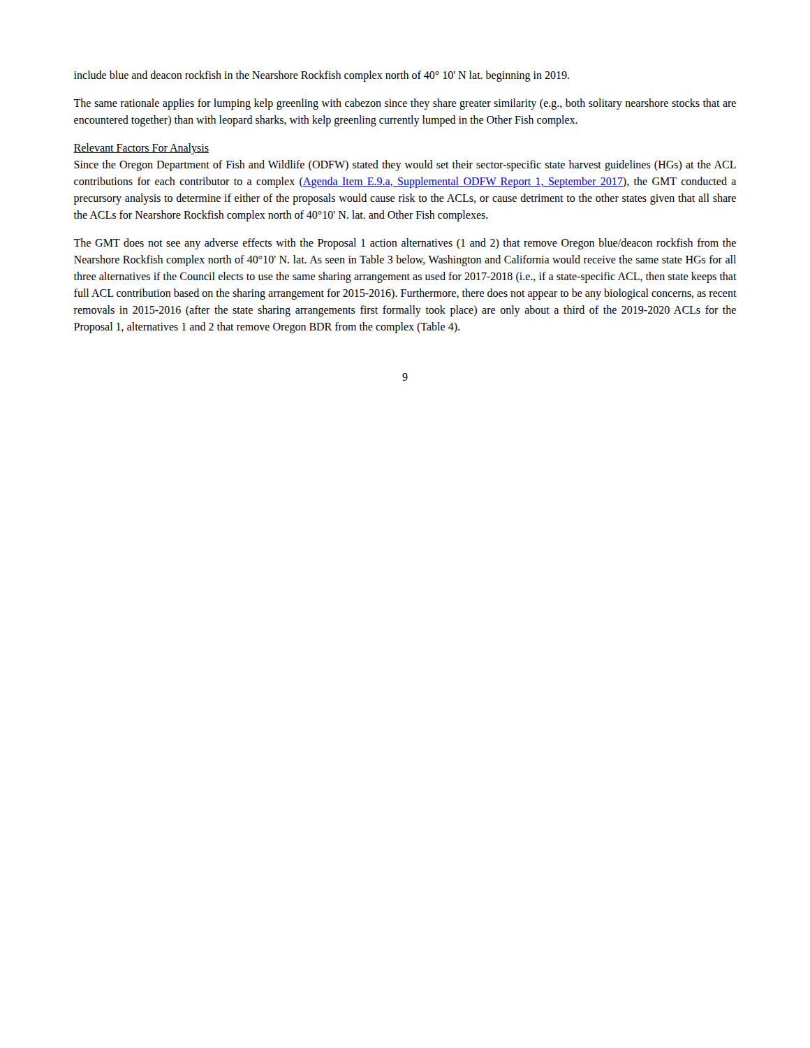include blue and deacon rockfish in the Nearshore Rockfish complex north of 40° 10' N lat. beginning in 2019.
The same rationale applies for lumping kelp greenling with cabezon since they share greater similarity (e.g., both solitary nearshore stocks that are encountered together) than with leopard sharks, with kelp greenling currently lumped in the Other Fish complex.
Relevant Factors For Analysis
Since the Oregon Department of Fish and Wildlife (ODFW) stated they would set their sector-specific state harvest guidelines (HGs) at the ACL contributions for each contributor to a complex (Agenda Item E.9.a, Supplemental ODFW Report 1, September 2017), the GMT conducted a precursory analysis to determine if either of the proposals would cause risk to the ACLs, or cause detriment to the other states given that all share the ACLs for Nearshore Rockfish complex north of 40°10' N. lat. and Other Fish complexes.
The GMT does not see any adverse effects with the Proposal 1 action alternatives (1 and 2) that remove Oregon blue/deacon rockfish from the Nearshore Rockfish complex north of 40°10' N. lat. As seen in Table 3 below, Washington and California would receive the same state HGs for all three alternatives if the Council elects to use the same sharing arrangement as used for 2017-2018 (i.e., if a state-specific ACL, then state keeps that full ACL contribution based on the sharing arrangement for 2015-2016). Furthermore, there does not appear to be any biological concerns, as recent removals in 2015-2016 (after the state sharing arrangements first formally took place) are only about a third of the 2019-2020 ACLs for the Proposal 1, alternatives 1 and 2 that remove Oregon BDR from the complex (Table 4).
9